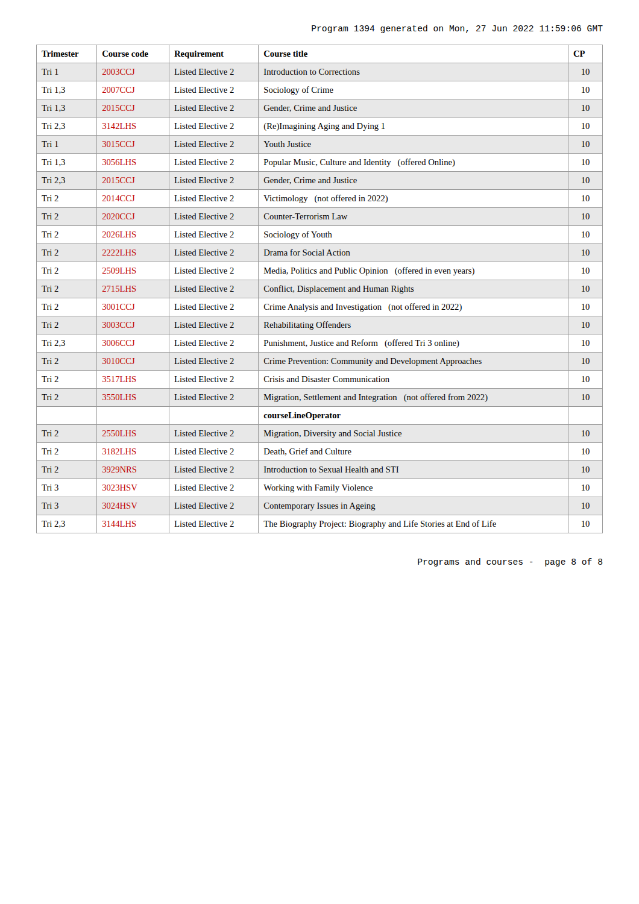Program 1394 generated on Mon, 27 Jun 2022 11:59:06 GMT
| Trimester | Course code | Requirement | Course title | CP |
| --- | --- | --- | --- | --- |
| Tri 1 | 2003CCJ | Listed Elective 2 | Introduction to Corrections | 10 |
| Tri 1,3 | 2007CCJ | Listed Elective 2 | Sociology of Crime | 10 |
| Tri 1,3 | 2015CCJ | Listed Elective 2 | Gender, Crime and Justice | 10 |
| Tri 2,3 | 3142LHS | Listed Elective 2 | (Re)Imagining Aging and Dying 1 | 10 |
| Tri 1 | 3015CCJ | Listed Elective 2 | Youth Justice | 10 |
| Tri 1,3 | 3056LHS | Listed Elective 2 | Popular Music, Culture and Identity (offered Online) | 10 |
| Tri 2,3 | 2015CCJ | Listed Elective 2 | Gender, Crime and Justice | 10 |
| Tri 2 | 2014CCJ | Listed Elective 2 | Victimology (not offered in 2022) | 10 |
| Tri 2 | 2020CCJ | Listed Elective 2 | Counter-Terrorism Law | 10 |
| Tri 2 | 2026LHS | Listed Elective 2 | Sociology of Youth | 10 |
| Tri 2 | 2222LHS | Listed Elective 2 | Drama for Social Action | 10 |
| Tri 2 | 2509LHS | Listed Elective 2 | Media, Politics and Public Opinion (offered in even years) | 10 |
| Tri 2 | 2715LHS | Listed Elective 2 | Conflict, Displacement and Human Rights | 10 |
| Tri 2 | 3001CCJ | Listed Elective 2 | Crime Analysis and Investigation (not offered in 2022) | 10 |
| Tri 2 | 3003CCJ | Listed Elective 2 | Rehabilitating Offenders | 10 |
| Tri 2,3 | 3006CCJ | Listed Elective 2 | Punishment, Justice and Reform (offered Tri 3 online) | 10 |
| Tri 2 | 3010CCJ | Listed Elective 2 | Crime Prevention: Community and Development Approaches | 10 |
| Tri 2 | 3517LHS | Listed Elective 2 | Crisis and Disaster Communication | 10 |
| Tri 2 | 3550LHS | Listed Elective 2 | Migration, Settlement and Integration (not offered from 2022) | 10 |
| | | | courseLineOperator | |
| Tri 2 | 2550LHS | Listed Elective 2 | Migration, Diversity and Social Justice | 10 |
| Tri 2 | 3182LHS | Listed Elective 2 | Death, Grief and Culture | 10 |
| Tri 2 | 3929NRS | Listed Elective 2 | Introduction to Sexual Health and STI | 10 |
| Tri 3 | 3023HSV | Listed Elective 2 | Working with Family Violence | 10 |
| Tri 3 | 3024HSV | Listed Elective 2 | Contemporary Issues in Ageing | 10 |
| Tri 2,3 | 3144LHS | Listed Elective 2 | The Biography Project: Biography and Life Stories at End of Life | 10 |
Programs and courses - page 8 of 8